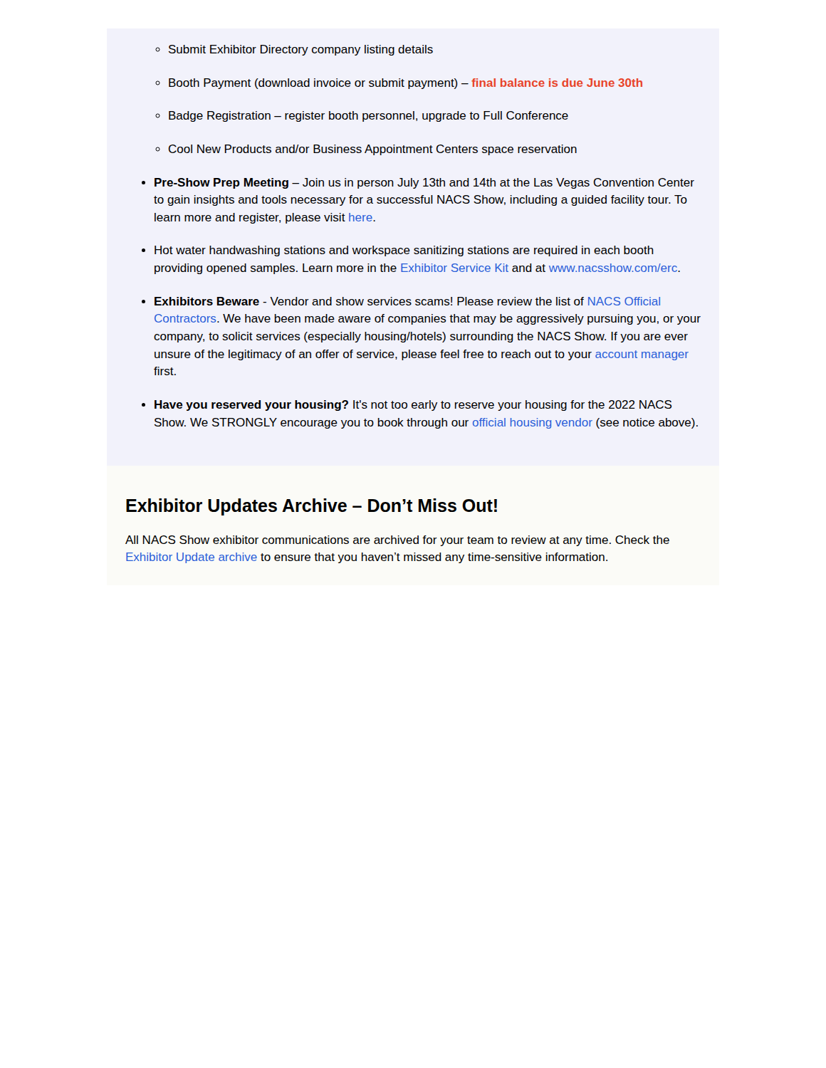Submit Exhibitor Directory company listing details
Booth Payment (download invoice or submit payment) – final balance is due June 30th
Badge Registration – register booth personnel, upgrade to Full Conference
Cool New Products and/or Business Appointment Centers space reservation
Pre-Show Prep Meeting – Join us in person July 13th and 14th at the Las Vegas Convention Center to gain insights and tools necessary for a successful NACS Show, including a guided facility tour. To learn more and register, please visit here.
Hot water handwashing stations and workspace sanitizing stations are required in each booth providing opened samples. Learn more in the Exhibitor Service Kit and at www.nacsshow.com/erc.
Exhibitors Beware - Vendor and show services scams! Please review the list of NACS Official Contractors. We have been made aware of companies that may be aggressively pursuing you, or your company, to solicit services (especially housing/hotels) surrounding the NACS Show. If you are ever unsure of the legitimacy of an offer of service, please feel free to reach out to your account manager first.
Have you reserved your housing? It's not too early to reserve your housing for the 2022 NACS Show. We STRONGLY encourage you to book through our official housing vendor (see notice above).
Exhibitor Updates Archive – Don’t Miss Out!
All NACS Show exhibitor communications are archived for your team to review at any time. Check the Exhibitor Update archive to ensure that you haven’t missed any time-sensitive information.